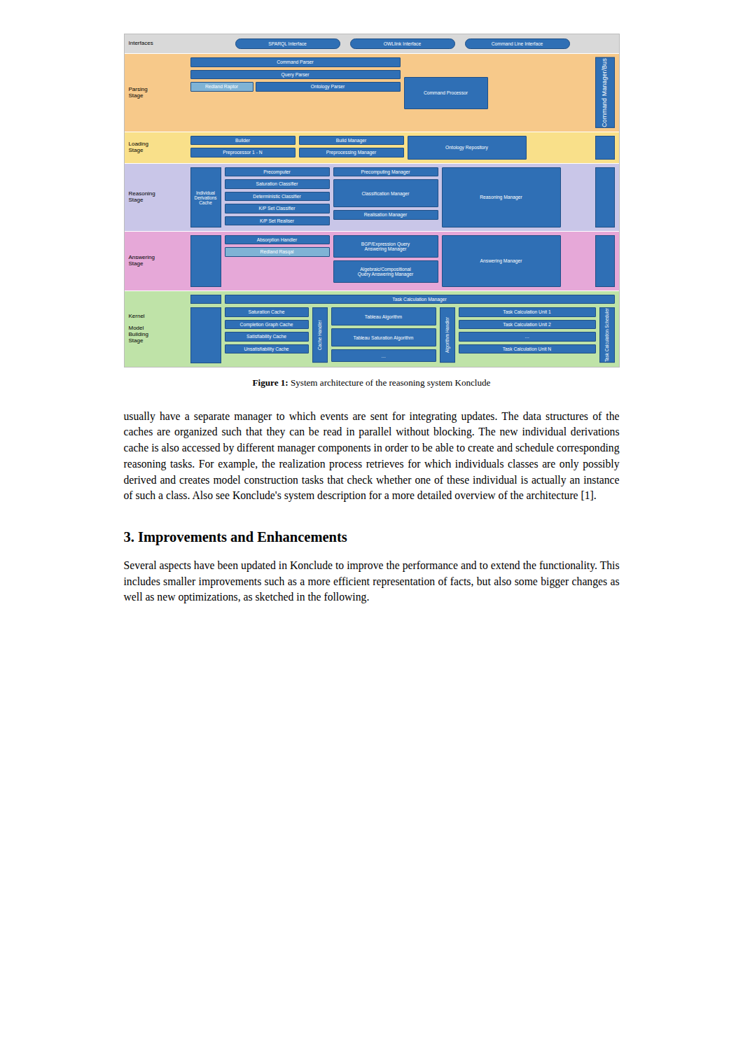Interfaces
SPARQL Interface
OWLlink Interface
Command Line Interface
Parsing
Stage
Command Parser
Query Parser
Redland Raptor
Ontology Parser
Command Processor
Command Manager/Bus
Loading
Stage
Builder
Preprocessor 1 - N
Build Manager
Preprocessing Manager
Ontology Repository
Reasoning
Stage
Individual
Derivations
Cache
Precomputer
Saturation Classifier
Deterministic Classifier
K/P Set Classifier
K/P Set Realiser
Precomputing Manager
Classification Manager
Realisation Manager
Reasoning Manager
Answering
Stage
Absorption Handler
Redland Rasqal
BGP/Expression Query
Answering Manager
Algebraic/Compositional
Query Answering Manager
Answering Manager
Kernel
Model
Building
Stage
Task Calculation Manager
Saturation Cache
Completion Graph Cache
Satisfiability Cache
Unsatisfiability Cache
Cache Handler
Tableau Algorithm
Tableau Saturation Algorithm
…
Algorithm Handler
Task Calculation Unit 1
Task Calculation Unit 2
…
Task Calculation Unit N
Task Calculation Scheduler
Figure 1: System architecture of the reasoning system Konclude
usually have a separate manager to which events are sent for integrating updates. The data structures of the caches are organized such that they can be read in parallel without blocking. The new individual derivations cache is also accessed by different manager components in order to be able to create and schedule corresponding reasoning tasks. For example, the realization process retrieves for which individuals classes are only possibly derived and creates model construction tasks that check whether one of these individual is actually an instance of such a class. Also see Konclude's system description for a more detailed overview of the architecture [1].
3. Improvements and Enhancements
Several aspects have been updated in Konclude to improve the performance and to extend the functionality. This includes smaller improvements such as a more efficient representation of facts, but also some bigger changes as well as new optimizations, as sketched in the following.